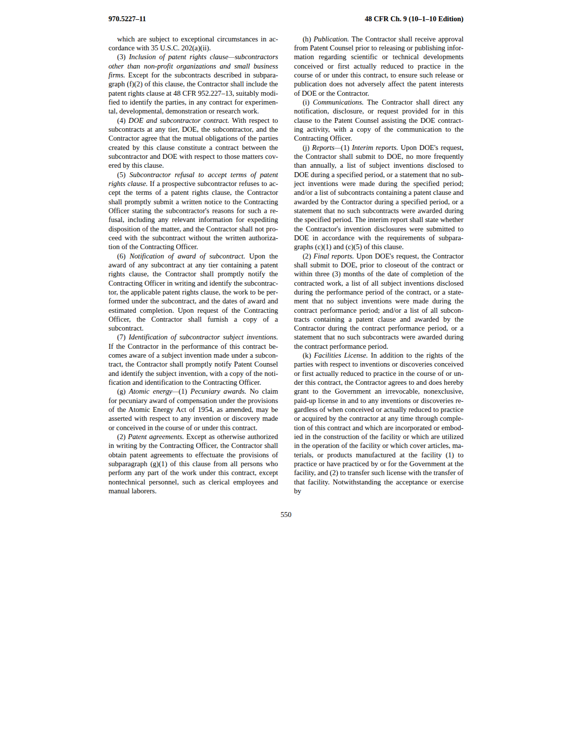970.5227–11 48 CFR Ch. 9 (10–1–10 Edition)
which are subject to exceptional circumstances in accordance with 35 U.S.C. 202(a)(ii).
(3) Inclusion of patent rights clause—subcontractors other than non-profit organizations and small business firms. Except for the subcontracts described in subparagraph (f)(2) of this clause, the Contractor shall include the patent rights clause at 48 CFR 952.227–13, suitably modified to identify the parties, in any contract for experimental, developmental, demonstration or research work.
(4) DOE and subcontractor contract. With respect to subcontracts at any tier, DOE, the subcontractor, and the Contractor agree that the mutual obligations of the parties created by this clause constitute a contract between the subcontractor and DOE with respect to those matters covered by this clause.
(5) Subcontractor refusal to accept terms of patent rights clause. If a prospective subcontractor refuses to accept the terms of a patent rights clause, the Contractor shall promptly submit a written notice to the Contracting Officer stating the subcontractor's reasons for such a refusal, including any relevant information for expediting disposition of the matter, and the Contractor shall not proceed with the subcontract without the written authorization of the Contracting Officer.
(6) Notification of award of subcontract. Upon the award of any subcontract at any tier containing a patent rights clause, the Contractor shall promptly notify the Contracting Officer in writing and identify the subcontractor, the applicable patent rights clause, the work to be performed under the subcontract, and the dates of award and estimated completion. Upon request of the Contracting Officer, the Contractor shall furnish a copy of a subcontract.
(7) Identification of subcontractor subject inventions. If the Contractor in the performance of this contract becomes aware of a subject invention made under a subcontract, the Contractor shall promptly notify Patent Counsel and identify the subject invention, with a copy of the notification and identification to the Contracting Officer.
(g) Atomic energy—(1) Pecuniary awards. No claim for pecuniary award of compensation under the provisions of the Atomic Energy Act of 1954, as amended, may be asserted with respect to any invention or discovery made or conceived in the course of or under this contract.
(2) Patent agreements. Except as otherwise authorized in writing by the Contracting Officer, the Contractor shall obtain patent agreements to effectuate the provisions of subparagraph (g)(1) of this clause from all persons who perform any part of the work under this contract, except nontechnical personnel, such as clerical employees and manual laborers.
(h) Publication. The Contractor shall receive approval from Patent Counsel prior to releasing or publishing information regarding scientific or technical developments conceived or first actually reduced to practice in the course of or under this contract, to ensure such release or publication does not adversely affect the patent interests of DOE or the Contractor.
(i) Communications. The Contractor shall direct any notification, disclosure, or request provided for in this clause to the Patent Counsel assisting the DOE contracting activity, with a copy of the communication to the Contracting Officer.
(j) Reports—(1) Interim reports. Upon DOE's request, the Contractor shall submit to DOE, no more frequently than annually, a list of subject inventions disclosed to DOE during a specified period, or a statement that no subject inventions were made during the specified period; and/or a list of subcontracts containing a patent clause and awarded by the Contractor during a specified period, or a statement that no such subcontracts were awarded during the specified period. The interim report shall state whether the Contractor's invention disclosures were submitted to DOE in accordance with the requirements of subparagraphs (c)(1) and (c)(5) of this clause.
(2) Final reports. Upon DOE's request, the Contractor shall submit to DOE, prior to closeout of the contract or within three (3) months of the date of completion of the contracted work, a list of all subject inventions disclosed during the performance period of the contract, or a statement that no subject inventions were made during the contract performance period; and/or a list of all subcontracts containing a patent clause and awarded by the Contractor during the contract performance period, or a statement that no such subcontracts were awarded during the contract performance period.
(k) Facilities License. In addition to the rights of the parties with respect to inventions or discoveries conceived or first actually reduced to practice in the course of or under this contract, the Contractor agrees to and does hereby grant to the Government an irrevocable, nonexclusive, paid-up license in and to any inventions or discoveries regardless of when conceived or actually reduced to practice or acquired by the contractor at any time through completion of this contract and which are incorporated or embodied in the construction of the facility or which are utilized in the operation of the facility or which cover articles, materials, or products manufactured at the facility (1) to practice or have practiced by or for the Government at the facility, and (2) to transfer such license with the transfer of that facility. Notwithstanding the acceptance or exercise by
550